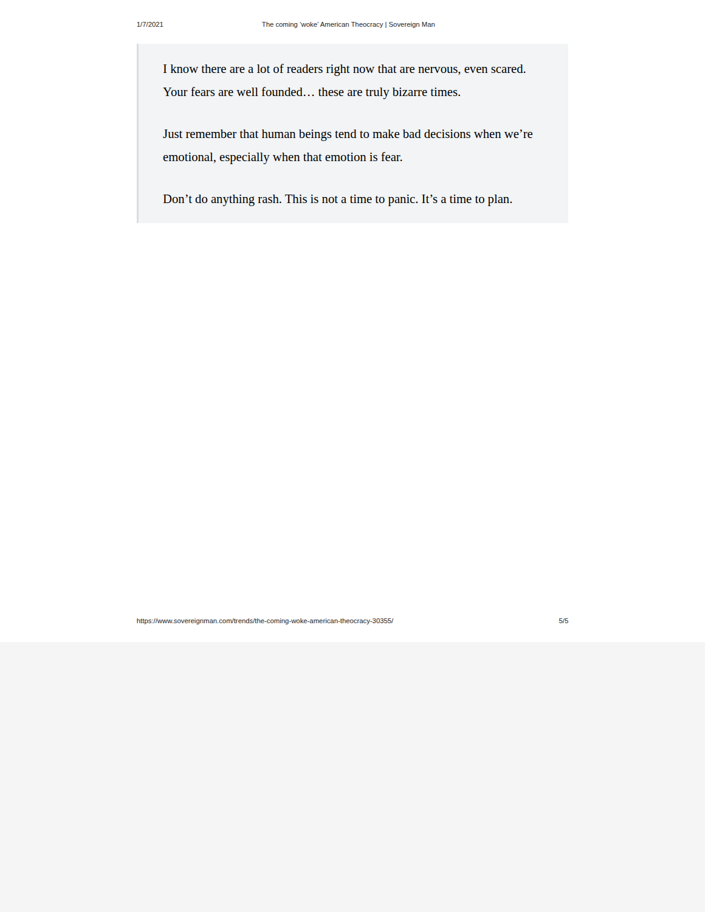1/7/2021 The coming ‘woke’ American Theocracy | Sovereign Man
I know there are a lot of readers right now that are nervous, even scared. Your fears are well founded… these are truly bizarre times.
Just remember that human beings tend to make bad decisions when we’re emotional, especially when that emotion is fear.
Don’t do anything rash. This is not a time to panic. It’s a time to plan.
https://www.sovereignman.com/trends/the-coming-woke-american-theocracy-30355/ 5/5